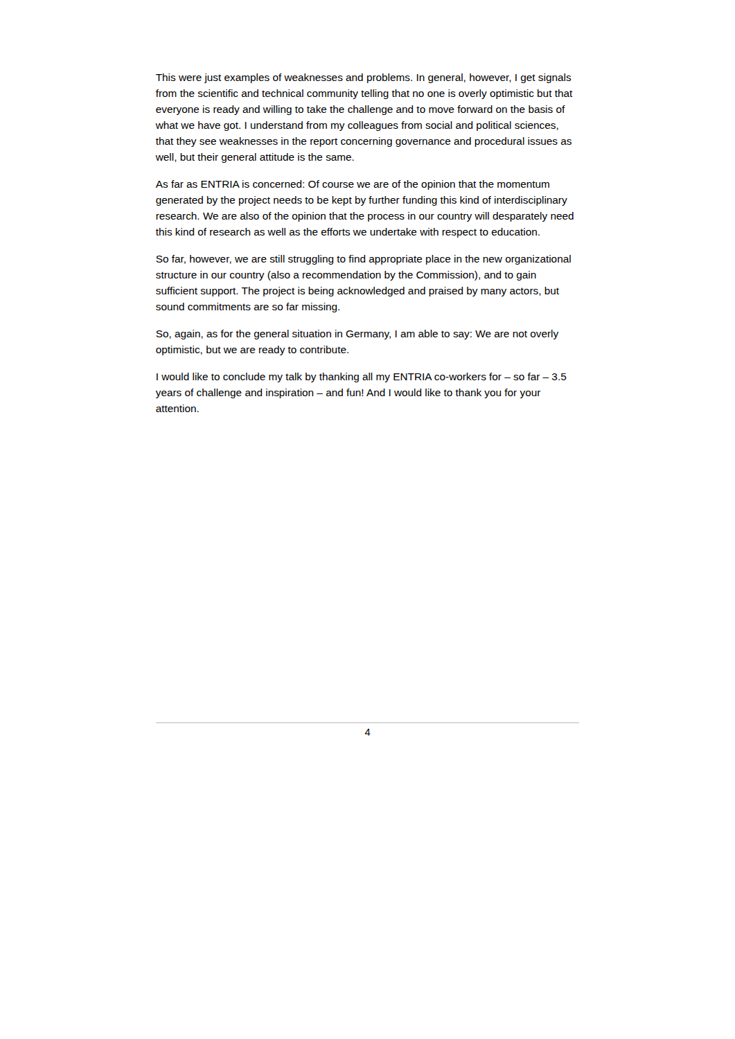This were just examples of weaknesses and problems. In general, however, I get signals from the scientific and technical community telling that no one is overly optimistic but that everyone is ready and willing to take the challenge and to move forward on the basis of what we have got. I understand from my colleagues from social and political sciences, that they see weaknesses in the report concerning governance and procedural issues as well, but their general attitude is the same.
As far as ENTRIA is concerned: Of course we are of the opinion that the momentum generated by the project needs to be kept by further funding this kind of interdisciplinary research. We are also of the opinion that the process in our country will desparately need this kind of research as well as the efforts we undertake with respect to education.
So far, however, we are still struggling to find appropriate place in the new organizational structure in our country (also a recommendation by the Commission), and to gain sufficient support. The project is being acknowledged and praised by many actors, but sound commitments are so far missing.
So, again, as for the general situation in Germany, I am able to say: We are not overly optimistic, but we are ready to contribute.
I would like to conclude my talk by thanking all my ENTRIA co-workers for – so far – 3.5 years of challenge and inspiration – and fun! And I would like to thank you for your attention.
4